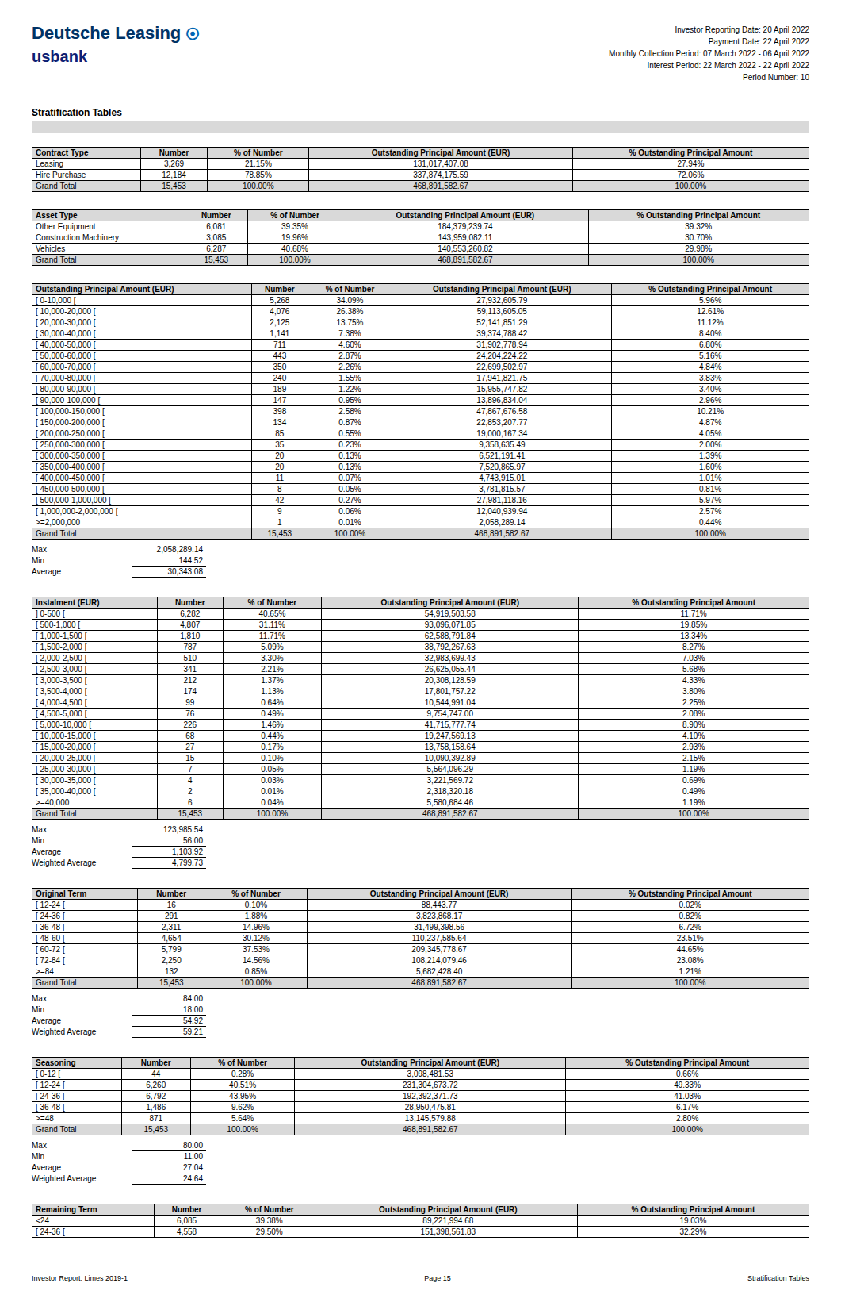Deutsche Leasing ⦿
us bank
Investor Reporting Date: 20 April 2022
Payment Date: 22 April 2022
Monthly Collection Period: 07 March 2022 - 06 April 2022
Interest Period: 22 March 2022 - 22 April 2022
Period Number: 10
Stratification Tables
| Contract Type | Number | % of Number | Outstanding Principal Amount (EUR) | % Outstanding Principal Amount |
| --- | --- | --- | --- | --- |
| Leasing | 3,269 | 21.15% | 131,017,407.08 | 27.94% |
| Hire Purchase | 12,184 | 78.85% | 337,874,175.59 | 72.06% |
| Grand Total | 15,453 | 100.00% | 468,891,582.67 | 100.00% |
| Asset Type | Number | % of Number | Outstanding Principal Amount (EUR) | % Outstanding Principal Amount |
| --- | --- | --- | --- | --- |
| Other Equipment | 6,081 | 39.35% | 184,379,239.74 | 39.32% |
| Construction Machinery | 3,085 | 19.96% | 143,959,082.11 | 30.70% |
| Vehicles | 6,287 | 40.68% | 140,553,260.82 | 29.98% |
| Grand Total | 15,453 | 100.00% | 468,891,582.67 | 100.00% |
| Outstanding Principal Amount (EUR) | Number | % of Number | Outstanding Principal Amount (EUR) | % Outstanding Principal Amount |
| --- | --- | --- | --- | --- |
| [ 0-10,000 [ | 5,268 | 34.09% | 27,932,605.79 | 5.96% |
| [ 10,000-20,000 [ | 4,076 | 26.38% | 59,113,605.05 | 12.61% |
| [ 20,000-30,000 [ | 2,125 | 13.75% | 52,141,851.29 | 11.12% |
| [ 30,000-40,000 [ | 1,141 | 7.38% | 39,374,788.42 | 8.40% |
| [ 40,000-50,000 [ | 711 | 4.60% | 31,902,778.94 | 6.80% |
| [ 50,000-60,000 [ | 443 | 2.87% | 24,204,224.22 | 5.16% |
| [ 60,000-70,000 [ | 350 | 2.26% | 22,699,502.97 | 4.84% |
| [ 70,000-80,000 [ | 240 | 1.55% | 17,941,821.75 | 3.83% |
| [ 80,000-90,000 [ | 189 | 1.22% | 15,955,747.82 | 3.40% |
| [ 90,000-100,000 [ | 147 | 0.95% | 13,896,834.04 | 2.96% |
| [ 100,000-150,000 [ | 398 | 2.58% | 47,867,676.58 | 10.21% |
| [ 150,000-200,000 [ | 134 | 0.87% | 22,853,207.77 | 4.87% |
| [ 200,000-250,000 [ | 85 | 0.55% | 19,000,167.34 | 4.05% |
| [ 250,000-300,000 [ | 35 | 0.23% | 9,358,635.49 | 2.00% |
| [ 300,000-350,000 [ | 20 | 0.13% | 6,521,191.41 | 1.39% |
| [ 350,000-400,000 [ | 20 | 0.13% | 7,520,865.97 | 1.60% |
| [ 400,000-450,000 [ | 11 | 0.07% | 4,743,915.01 | 1.01% |
| [ 450,000-500,000 [ | 8 | 0.05% | 3,781,815.57 | 0.81% |
| [ 500,000-1,000,000 [ | 42 | 0.27% | 27,981,118.16 | 5.97% |
| [ 1,000,000-2,000,000 [ | 9 | 0.06% | 12,040,939.94 | 2.57% |
| >=2,000,000 | 1 | 0.01% | 2,058,289.14 | 0.44% |
| Grand Total | 15,453 | 100.00% | 468,891,582.67 | 100.00% |
| Max | 2,058,289.14 |
| Min | 144.52 |
| Average | 30,343.08 |
| Instalment (EUR) | Number | % of Number | Outstanding Principal Amount (EUR) | % Outstanding Principal Amount |
| --- | --- | --- | --- | --- |
| ] 0-500 [ | 6,282 | 40.65% | 54,919,503.58 | 11.71% |
| [ 500-1,000 [ | 4,807 | 31.11% | 93,096,071.85 | 19.85% |
| [ 1,000-1,500 [ | 1,810 | 11.71% | 62,588,791.84 | 13.34% |
| [ 1,500-2,000 [ | 787 | 5.09% | 38,792,267.63 | 8.27% |
| [ 2,000-2,500 [ | 510 | 3.30% | 32,983,699.43 | 7.03% |
| [ 2,500-3,000 [ | 341 | 2.21% | 26,625,055.44 | 5.68% |
| [ 3,000-3,500 [ | 212 | 1.37% | 20,308,128.59 | 4.33% |
| [ 3,500-4,000 [ | 174 | 1.13% | 17,801,757.22 | 3.80% |
| [ 4,000-4,500 [ | 99 | 0.64% | 10,544,991.04 | 2.25% |
| [ 4,500-5,000 [ | 76 | 0.49% | 9,754,747.00 | 2.08% |
| [ 5,000-10,000 [ | 226 | 1.46% | 41,715,777.74 | 8.90% |
| [ 10,000-15,000 [ | 68 | 0.44% | 19,247,569.13 | 4.10% |
| [ 15,000-20,000 [ | 27 | 0.17% | 13,758,158.64 | 2.93% |
| [ 20,000-25,000 [ | 15 | 0.10% | 10,090,392.89 | 2.15% |
| [ 25,000-30,000 [ | 7 | 0.05% | 5,564,096.29 | 1.19% |
| [ 30,000-35,000 [ | 4 | 0.03% | 3,221,569.72 | 0.69% |
| [ 35,000-40,000 [ | 2 | 0.01% | 2,318,320.18 | 0.49% |
| >=40,000 | 6 | 0.04% | 5,580,684.46 | 1.19% |
| Grand Total | 15,453 | 100.00% | 468,891,582.67 | 100.00% |
| Max | 123,985.54 |
| Min | 56.00 |
| Average | 1,103.92 |
| Weighted Average | 4,799.73 |
| Original Term | Number | % of Number | Outstanding Principal Amount (EUR) | % Outstanding Principal Amount |
| --- | --- | --- | --- | --- |
| [ 12-24 [ | 16 | 0.10% | 88,443.77 | 0.02% |
| [ 24-36 [ | 291 | 1.88% | 3,823,868.17 | 0.82% |
| [ 36-48 [ | 2,311 | 14.96% | 31,499,398.56 | 6.72% |
| [ 48-60 [ | 4,654 | 30.12% | 110,237,585.64 | 23.51% |
| [ 60-72 [ | 5,799 | 37.53% | 209,345,778.67 | 44.65% |
| [ 72-84 [ | 2,250 | 14.56% | 108,214,079.46 | 23.08% |
| >=84 | 132 | 0.85% | 5,682,428.40 | 1.21% |
| Grand Total | 15,453 | 100.00% | 468,891,582.67 | 100.00% |
| Max | 84.00 |
| Min | 18.00 |
| Average | 54.92 |
| Weighted Average | 59.21 |
| Seasoning | Number | % of Number | Outstanding Principal Amount (EUR) | % Outstanding Principal Amount |
| --- | --- | --- | --- | --- |
| [ 0-12 [ | 44 | 0.28% | 3,098,481.53 | 0.66% |
| [ 12-24 [ | 6,260 | 40.51% | 231,304,673.72 | 49.33% |
| [ 24-36 [ | 6,792 | 43.95% | 192,392,371.73 | 41.03% |
| [ 36-48 [ | 1,486 | 9.62% | 28,950,475.81 | 6.17% |
| >=48 | 871 | 5.64% | 13,145,579.88 | 2.80% |
| Grand Total | 15,453 | 100.00% | 468,891,582.67 | 100.00% |
| Max | 80.00 |
| Min | 11.00 |
| Average | 27.04 |
| Weighted Average | 24.64 |
| Remaining Term | Number | % of Number | Outstanding Principal Amount (EUR) | % Outstanding Principal Amount |
| --- | --- | --- | --- | --- |
| <24 | 6,085 | 39.38% | 89,221,994.68 | 19.03% |
| [ 24-36 [ | 4,558 | 29.50% | 151,398,561.83 | 32.29% |
Investor Report: Limes 2019-1
Page 15
Stratification Tables